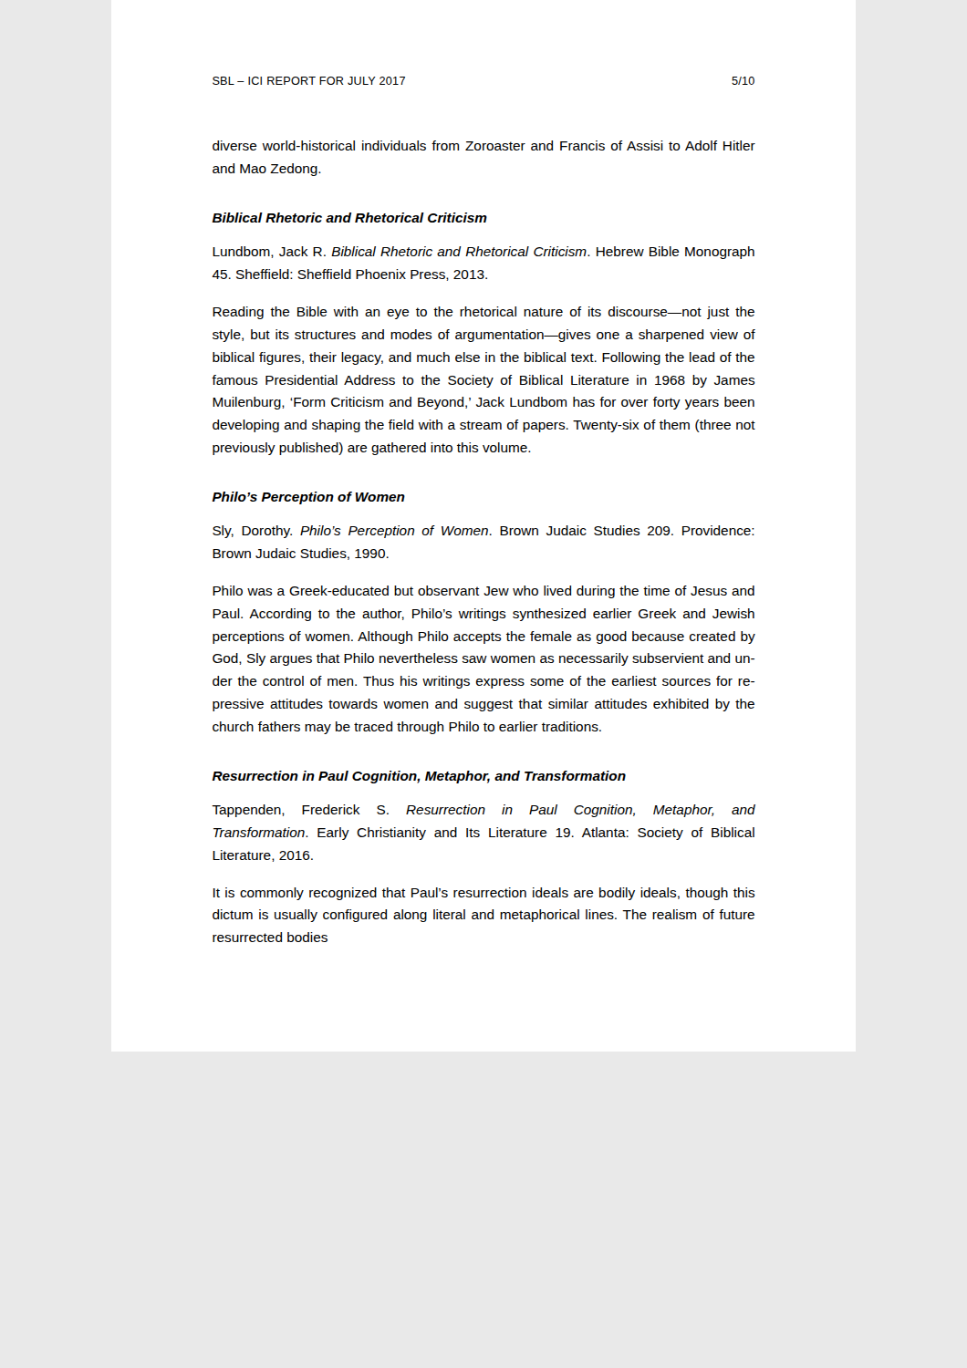SBL – ICI Report for July 2017 5/10
diverse world-historical individuals from Zoroaster and Francis of Assisi to Adolf Hitler and Mao Zedong.
Biblical Rhetoric and Rhetorical Criticism
Lundbom, Jack R. Biblical Rhetoric and Rhetorical Criticism. Hebrew Bible Monograph 45. Sheffield: Sheffield Phoenix Press, 2013.
Reading the Bible with an eye to the rhetorical nature of its discourse—not just the style, but its structures and modes of argumentation—gives one a sharpened view of biblical figures, their legacy, and much else in the biblical text. Following the lead of the famous Presidential Address to the Society of Biblical Literature in 1968 by James Muilenburg, ‘Form Criticism and Beyond,’ Jack Lundbom has for over forty years been developing and shaping the field with a stream of papers. Twenty-six of them (three not previously published) are gathered into this volume.
Philo’s Perception of Women
Sly, Dorothy. Philo’s Perception of Women. Brown Judaic Studies 209. Providence: Brown Judaic Studies, 1990.
Philo was a Greek-educated but observant Jew who lived during the time of Jesus and Paul. According to the author, Philo’s writings synthesized earlier Greek and Jewish perceptions of women. Although Philo accepts the female as good because created by God, Sly argues that Philo nevertheless saw women as necessarily subservient and under the control of men. Thus his writings express some of the earliest sources for repressive attitudes towards women and suggest that similar attitudes exhibited by the church fathers may be traced through Philo to earlier traditions.
Resurrection in Paul Cognition, Metaphor, and Transformation
Tappenden, Frederick S. Resurrection in Paul Cognition, Metaphor, and Transformation. Early Christianity and Its Literature 19. Atlanta: Society of Biblical Literature, 2016.
It is commonly recognized that Paul’s resurrection ideals are bodily ideals, though this dictum is usually configured along literal and metaphorical lines. The realism of future resurrected bodies